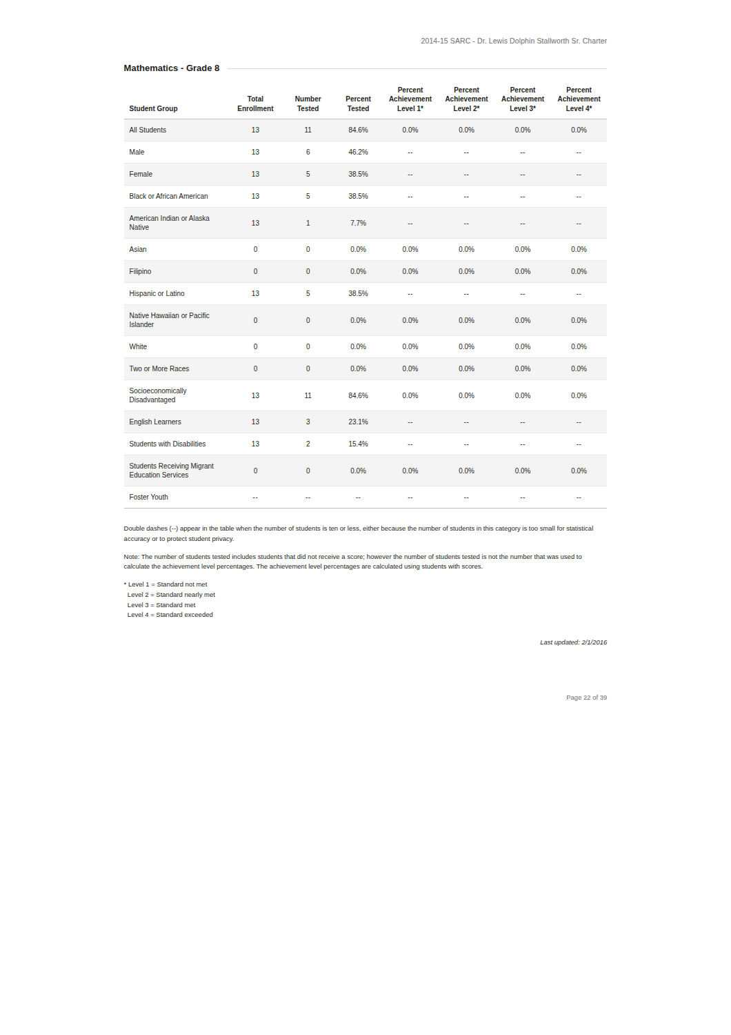2014-15 SARC - Dr. Lewis Dolphin Stallworth Sr. Charter
Mathematics - Grade 8
| Student Group | Total Enrollment | Number Tested | Percent Tested | Percent Achievement Level 1* | Percent Achievement Level 2* | Percent Achievement Level 3* | Percent Achievement Level 4* |
| --- | --- | --- | --- | --- | --- | --- | --- |
| All Students | 13 | 11 | 84.6% | 0.0% | 0.0% | 0.0% | 0.0% |
| Male | 13 | 6 | 46.2% | -- | -- | -- | -- |
| Female | 13 | 5 | 38.5% | -- | -- | -- | -- |
| Black or African American | 13 | 5 | 38.5% | -- | -- | -- | -- |
| American Indian or Alaska Native | 13 | 1 | 7.7% | -- | -- | -- | -- |
| Asian | 0 | 0 | 0.0% | 0.0% | 0.0% | 0.0% | 0.0% |
| Filipino | 0 | 0 | 0.0% | 0.0% | 0.0% | 0.0% | 0.0% |
| Hispanic or Latino | 13 | 5 | 38.5% | -- | -- | -- | -- |
| Native Hawaiian or Pacific Islander | 0 | 0 | 0.0% | 0.0% | 0.0% | 0.0% | 0.0% |
| White | 0 | 0 | 0.0% | 0.0% | 0.0% | 0.0% | 0.0% |
| Two or More Races | 0 | 0 | 0.0% | 0.0% | 0.0% | 0.0% | 0.0% |
| Socioeconomically Disadvantaged | 13 | 11 | 84.6% | 0.0% | 0.0% | 0.0% | 0.0% |
| English Learners | 13 | 3 | 23.1% | -- | -- | -- | -- |
| Students with Disabilities | 13 | 2 | 15.4% | -- | -- | -- | -- |
| Students Receiving Migrant Education Services | 0 | 0 | 0.0% | 0.0% | 0.0% | 0.0% | 0.0% |
| Foster Youth | -- | -- | -- | -- | -- | -- | -- |
Double dashes (--) appear in the table when the number of students is ten or less, either because the number of students in this category is too small for statistical accuracy or to protect student privacy.
Note: The number of students tested includes students that did not receive a score; however the number of students tested is not the number that was used to calculate the achievement level percentages. The achievement level percentages are calculated using students with scores.
* Level 1 = Standard not met
Level 2 = Standard nearly met
Level 3 = Standard met
Level 4 = Standard exceeded
Last updated: 2/1/2016
Page 22 of 39